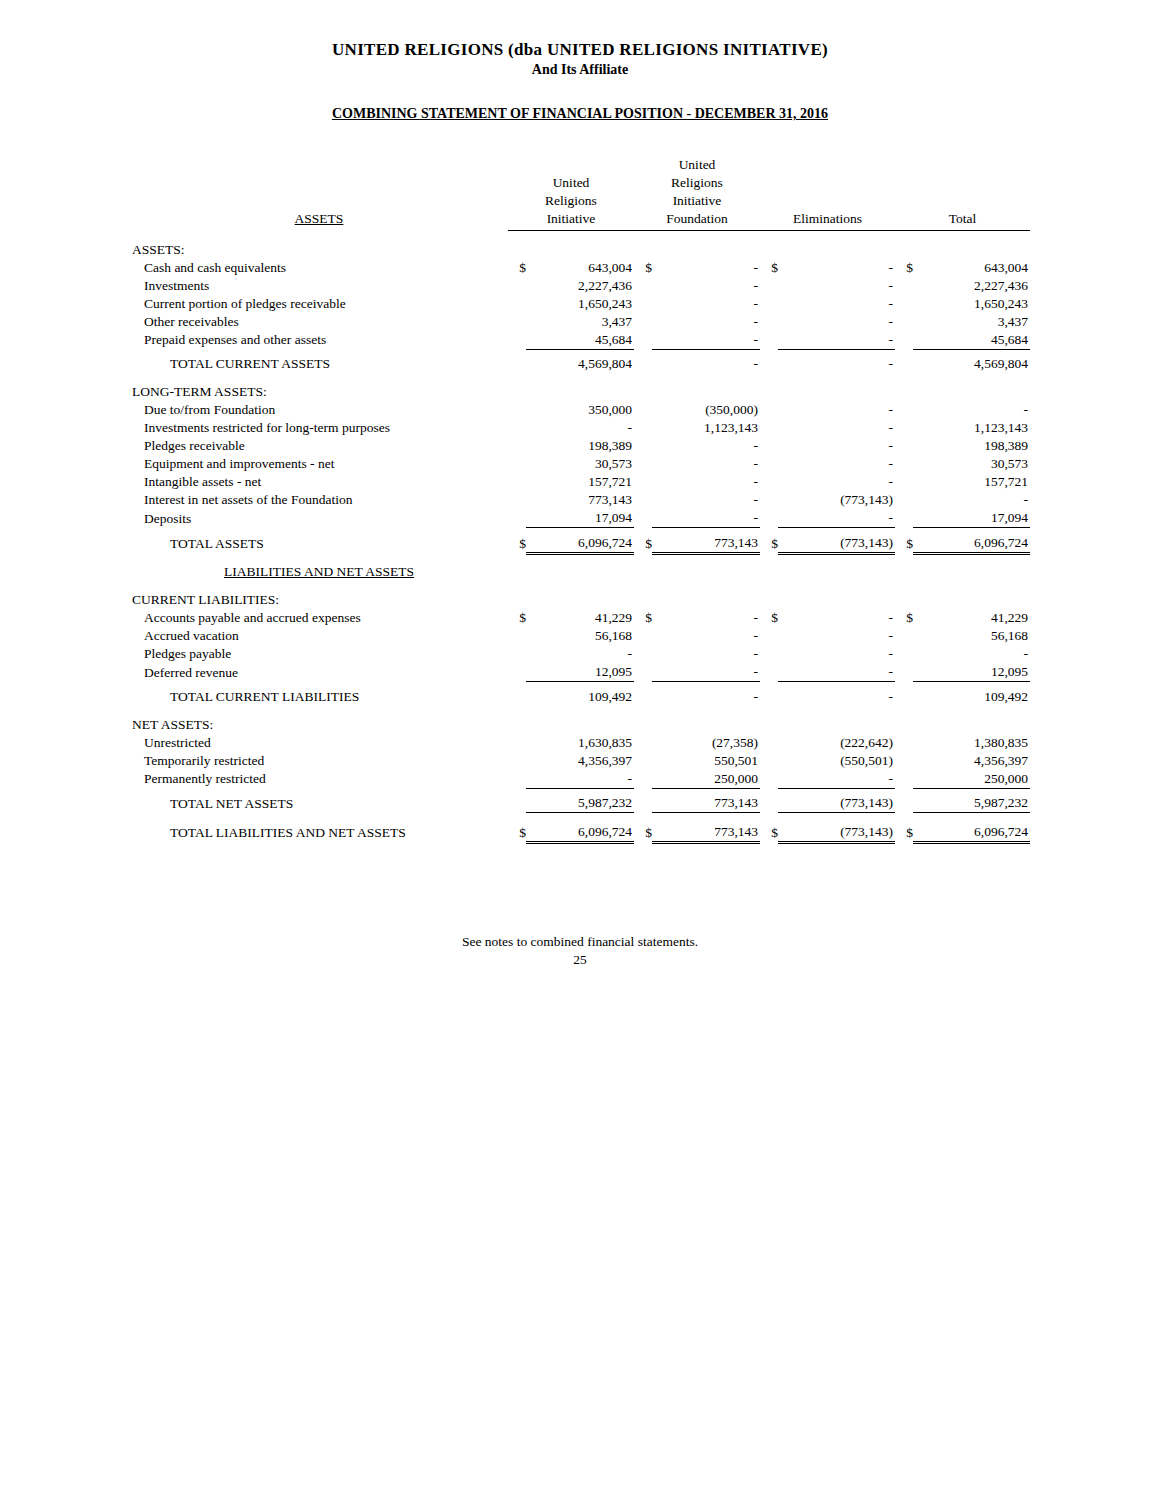UNITED RELIGIONS (dba UNITED RELIGIONS INITIATIVE)
And Its Affiliate
COMBINING STATEMENT OF FINANCIAL POSITION - DECEMBER 31, 2016
| | | United | | |
| | United | Religions | | |
| | Religions | Initiative | | |
| ASSETS | Initiative | Foundation | Eliminations | Total |
| ASSETS: | |
| Cash and cash equivalents | $ | 643,004 | $ | - | $ | - | $ | 643,004 |
| Investments | | 2,227,436 | | - | | - | | 2,227,436 |
| Current portion of pledges receivable | | 1,650,243 | | - | | - | | 1,650,243 |
| Other receivables | | 3,437 | | - | | - | | 3,437 |
| Prepaid expenses and other assets | | 45,684 | | - | | - | | 45,684 |
| TOTAL CURRENT ASSETS | | 4,569,804 | | - | | - | | 4,569,804 |
| LONG-TERM ASSETS: | |
| Due to/from Foundation | | 350,000 | | (350,000) | | - | | - |
| Investments restricted for long-term purposes | | - | | 1,123,143 | | - | | 1,123,143 |
| Pledges receivable | | 198,389 | | - | | - | | 198,389 |
| Equipment and improvements - net | | 30,573 | | - | | - | | 30,573 |
| Intangible assets - net | | 157,721 | | - | | - | | 157,721 |
| Interest in net assets of the Foundation | | 773,143 | | - | | (773,143) | | - |
| Deposits | | 17,094 | | - | | - | | 17,094 |
| TOTAL ASSETS | $ | 6,096,724 | $ | 773,143 | $ | (773,143) | $ | 6,096,724 |
| LIABILITIES AND NET ASSETS | |
| CURRENT LIABILITIES: | |
| Accounts payable and accrued expenses | $ | 41,229 | $ | - | $ | - | $ | 41,229 |
| Accrued vacation | | 56,168 | | - | | - | | 56,168 |
| Pledges payable | | - | | - | | - | | - |
| Deferred revenue | | 12,095 | | - | | - | | 12,095 |
| TOTAL CURRENT LIABILITIES | | 109,492 | | - | | - | | 109,492 |
| NET ASSETS: | |
| Unrestricted | | 1,630,835 | | (27,358) | | (222,642) | | 1,380,835 |
| Temporarily restricted | | 4,356,397 | | 550,501 | | (550,501) | | 4,356,397 |
| Permanently restricted | | - | | 250,000 | | - | | 250,000 |
| TOTAL NET ASSETS | | 5,987,232 | | 773,143 | | (773,143) | | 5,987,232 |
| TOTAL LIABILITIES AND NET ASSETS | $ | 6,096,724 | $ | 773,143 | $ | (773,143) | $ | 6,096,724 |
See notes to combined financial statements.
25